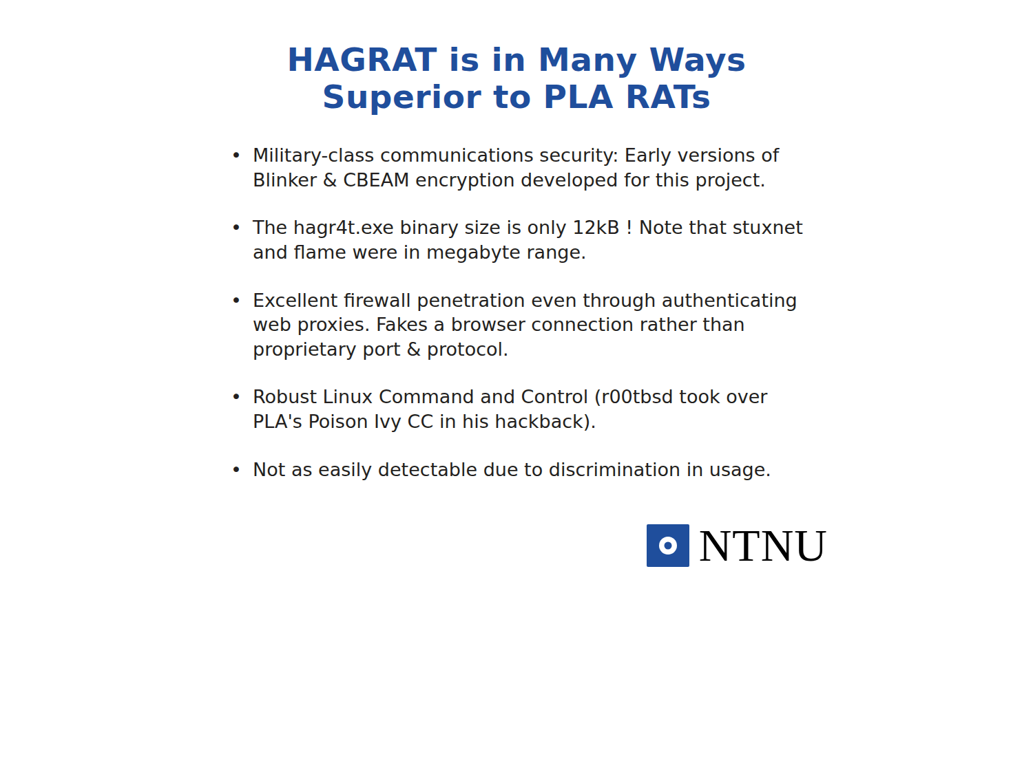HAGRAT is in Many Ways
Superior to PLA RATs
Military-class communications security: Early versions of Blinker & CBEAM encryption developed for this project.
The hagr4t.exe binary size is only 12kB ! Note that stuxnet and flame were in megabyte range.
Excellent firewall penetration even through authenticating web proxies. Fakes a browser connection rather than proprietary port & protocol.
Robust Linux Command and Control (r00tbsd took over PLA's Poison Ivy CC in his hackback).
Not as easily detectable due to discrimination in usage.
NTNU